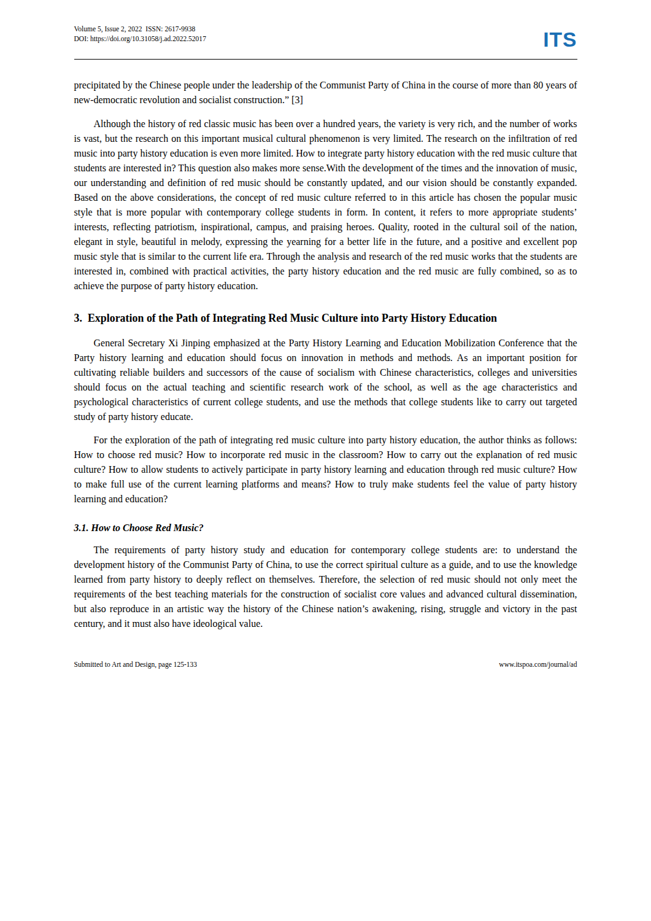Volume 5, Issue 2, 2022 ISSN: 2617-9938
DOI: https://doi.org/10.31058/j.ad.2022.52017
ITS
precipitated by the Chinese people under the leadership of the Communist Party of China in the course of more than 80 years of new-democratic revolution and socialist construction.” [3]
Although the history of red classic music has been over a hundred years, the variety is very rich, and the number of works is vast, but the research on this important musical cultural phenomenon is very limited. The research on the infiltration of red music into party history education is even more limited. How to integrate party history education with the red music culture that students are interested in? This question also makes more sense.With the development of the times and the innovation of music, our understanding and definition of red music should be constantly updated, and our vision should be constantly expanded. Based on the above considerations, the concept of red music culture referred to in this article has chosen the popular music style that is more popular with contemporary college students in form. In content, it refers to more appropriate students’ interests, reflecting patriotism, inspirational, campus, and praising heroes. Quality, rooted in the cultural soil of the nation, elegant in style, beautiful in melody, expressing the yearning for a better life in the future, and a positive and excellent pop music style that is similar to the current life era. Through the analysis and research of the red music works that the students are interested in, combined with practical activities, the party history education and the red music are fully combined, so as to achieve the purpose of party history education.
3. Exploration of the Path of Integrating Red Music Culture into Party History Education
General Secretary Xi Jinping emphasized at the Party History Learning and Education Mobilization Conference that the Party history learning and education should focus on innovation in methods and methods. As an important position for cultivating reliable builders and successors of the cause of socialism with Chinese characteristics, colleges and universities should focus on the actual teaching and scientific research work of the school, as well as the age characteristics and psychological characteristics of current college students, and use the methods that college students like to carry out targeted study of party history educate.
For the exploration of the path of integrating red music culture into party history education, the author thinks as follows: How to choose red music? How to incorporate red music in the classroom? How to carry out the explanation of red music culture? How to allow students to actively participate in party history learning and education through red music culture? How to make full use of the current learning platforms and means? How to truly make students feel the value of party history learning and education?
3.1. How to Choose Red Music?
The requirements of party history study and education for contemporary college students are: to understand the development history of the Communist Party of China, to use the correct spiritual culture as a guide, and to use the knowledge learned from party history to deeply reflect on themselves. Therefore, the selection of red music should not only meet the requirements of the best teaching materials for the construction of socialist core values and advanced cultural dissemination, but also reproduce in an artistic way the history of the Chinese nation’s awakening, rising, struggle and victory in the past century, and it must also have ideological value.
Submitted to Art and Design, page 125-133
www.itspoa.com/journal/ad